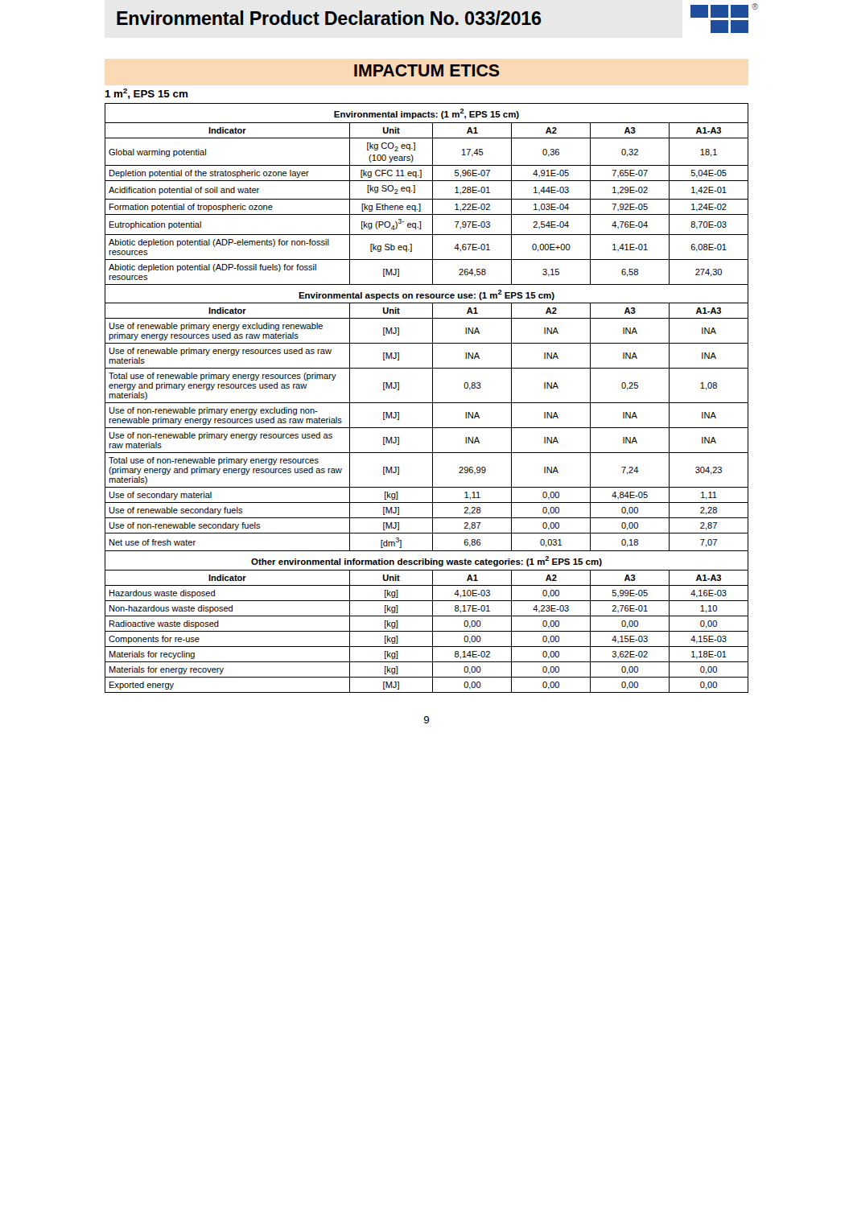Environmental Product Declaration No. 033/2016
®
IMPACTUM ETICS
1 m2, EPS 15 cm
| Environmental impacts: (1 m 2 , EPS 15 cm) |
| Indicator | Unit | A1 | A2 | A3 | A1-A3 |
| Global warming potential | [kg CO 2 eq.] (100 years) | 17,45 | 0,36 | 0,32 | 18,1 |
| Depletion potential of the stratospheric ozone layer | [kg CFC 11 eq.] | 5,96E-07 | 4,91E-05 | 7,65E-07 | 5,04E-05 |
| Acidification potential of soil and water | [kg SO 2 eq.] | 1,28E-01 | 1,44E-03 | 1,29E-02 | 1,42E-01 |
| Formation potential of tropospheric ozone | [kg Ethene eq.] | 1,22E-02 | 1,03E-04 | 7,92E-05 | 1,24E-02 |
| Eutrophication potential | [kg (PO 4 ) 3- eq.] | 7,97E-03 | 2,54E-04 | 4,76E-04 | 8,70E-03 |
| Abiotic depletion potential (ADP-elements) for non-fossil resources | [kg Sb eq.] | 4,67E-01 | 0,00E+00 | 1,41E-01 | 6,08E-01 |
| Abiotic depletion potential (ADP-fossil fuels) for fossil resources | [MJ] | 264,58 | 3,15 | 6,58 | 274,30 |
| Environmental aspects on resource use: (1 m 2 EPS 15 cm) |
| Indicator | Unit | A1 | A2 | A3 | A1-A3 |
| Use of renewable primary energy excluding renewable primary energy resources used as raw materials | [MJ] | INA | INA | INA | INA |
| Use of renewable primary energy resources used as raw materials | [MJ] | INA | INA | INA | INA |
| Total use of renewable primary energy resources (primary energy and primary energy resources used as raw materials) | [MJ] | 0,83 | INA | 0,25 | 1,08 |
| Use of non-renewable primary energy excluding non-renewable primary energy resources used as raw materials | [MJ] | INA | INA | INA | INA |
| Use of non-renewable primary energy resources used as raw materials | [MJ] | INA | INA | INA | INA |
| Total use of non-renewable primary energy resources (primary energy and primary energy resources used as raw materials) | [MJ] | 296,99 | INA | 7,24 | 304,23 |
| Use of secondary material | [kg] | 1,11 | 0,00 | 4,84E-05 | 1,11 |
| Use of renewable secondary fuels | [MJ] | 2,28 | 0,00 | 0,00 | 2,28 |
| Use of non-renewable secondary fuels | [MJ] | 2,87 | 0,00 | 0,00 | 2,87 |
| Net use of fresh water | [dm 3 ] | 6,86 | 0,031 | 0,18 | 7,07 |
| Other environmental information describing waste categories: (1 m 2 EPS 15 cm) |
| Indicator | Unit | A1 | A2 | A3 | A1-A3 |
| Hazardous waste disposed | [kg] | 4,10E-03 | 0,00 | 5,99E-05 | 4,16E-03 |
| Non-hazardous waste disposed | [kg] | 8,17E-01 | 4,23E-03 | 2,76E-01 | 1,10 |
| Radioactive waste disposed | [kg] | 0,00 | 0,00 | 0,00 | 0,00 |
| Components for re-use | [kg] | 0,00 | 0,00 | 4,15E-03 | 4,15E-03 |
| Materials for recycling | [kg] | 8,14E-02 | 0,00 | 3,62E-02 | 1,18E-01 |
| Materials for energy recovery | [kg] | 0,00 | 0,00 | 0,00 | 0,00 |
| Exported energy | [MJ] | 0,00 | 0,00 | 0,00 | 0,00 |
9